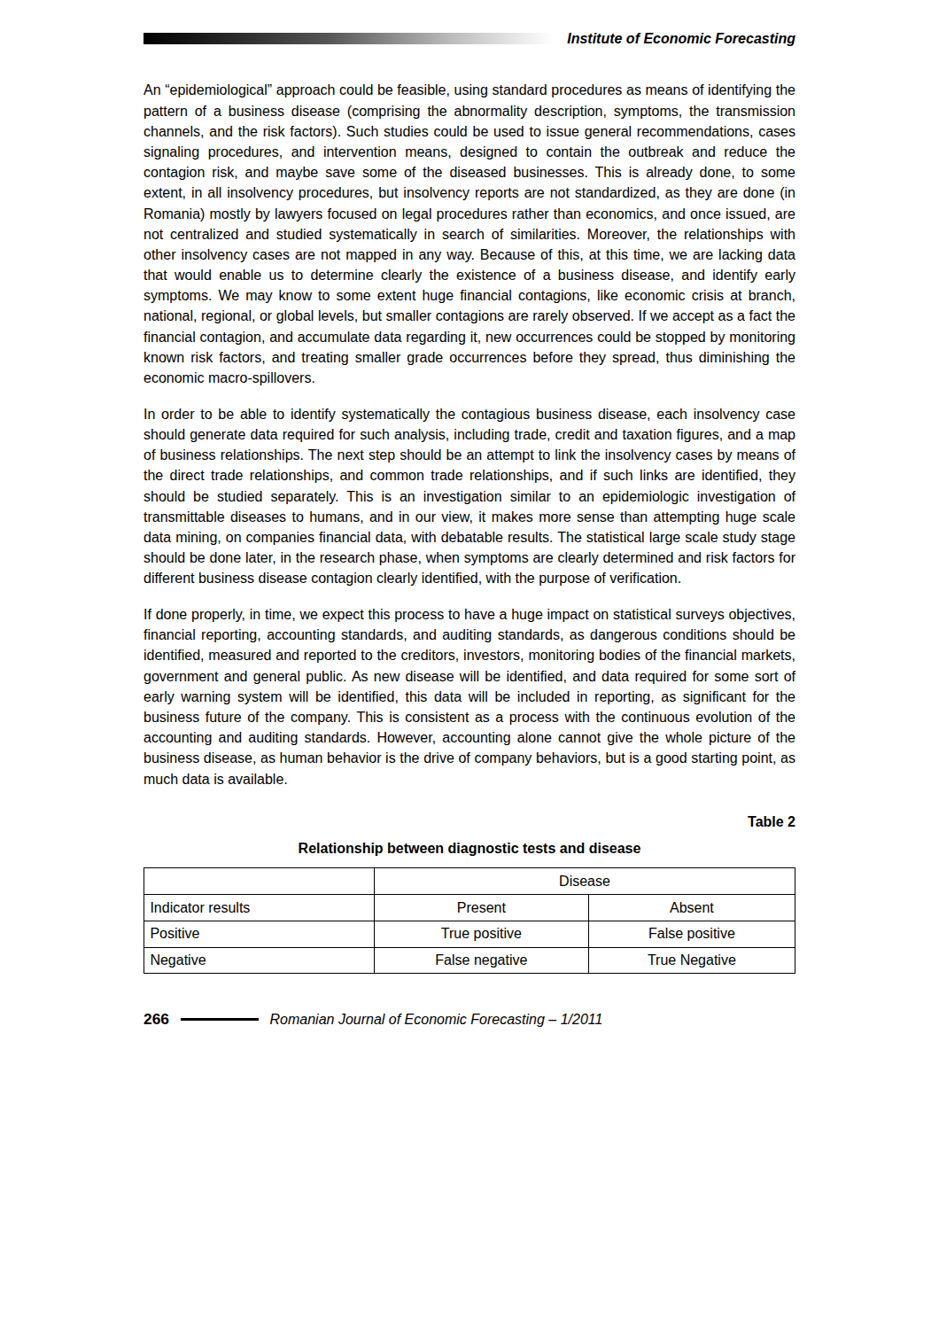Institute of Economic Forecasting
An “epidemiological” approach could be feasible, using standard procedures as means of identifying the pattern of a business disease (comprising the abnormality description, symptoms, the transmission channels, and the risk factors). Such studies could be used to issue general recommendations, cases signaling procedures, and intervention means, designed to contain the outbreak and reduce the contagion risk, and maybe save some of the diseased businesses. This is already done, to some extent, in all insolvency procedures, but insolvency reports are not standardized, as they are done (in Romania) mostly by lawyers focused on legal procedures rather than economics, and once issued, are not centralized and studied systematically in search of similarities. Moreover, the relationships with other insolvency cases are not mapped in any way. Because of this, at this time, we are lacking data that would enable us to determine clearly the existence of a business disease, and identify early symptoms. We may know to some extent huge financial contagions, like economic crisis at branch, national, regional, or global levels, but smaller contagions are rarely observed. If we accept as a fact the financial contagion, and accumulate data regarding it, new occurrences could be stopped by monitoring known risk factors, and treating smaller grade occurrences before they spread, thus diminishing the economic macro-spillovers.
In order to be able to identify systematically the contagious business disease, each insolvency case should generate data required for such analysis, including trade, credit and taxation figures, and a map of business relationships. The next step should be an attempt to link the insolvency cases by means of the direct trade relationships, and common trade relationships, and if such links are identified, they should be studied separately. This is an investigation similar to an epidemiologic investigation of transmittable diseases to humans, and in our view, it makes more sense than attempting huge scale data mining, on companies financial data, with debatable results. The statistical large scale study stage should be done later, in the research phase, when symptoms are clearly determined and risk factors for different business disease contagion clearly identified, with the purpose of verification.
If done properly, in time, we expect this process to have a huge impact on statistical surveys objectives, financial reporting, accounting standards, and auditing standards, as dangerous conditions should be identified, measured and reported to the creditors, investors, monitoring bodies of the financial markets, government and general public. As new disease will be identified, and data required for some sort of early warning system will be identified, this data will be included in reporting, as significant for the business future of the company. This is consistent as a process with the continuous evolution of the accounting and auditing standards. However, accounting alone cannot give the whole picture of the business disease, as human behavior is the drive of company behaviors, but is a good starting point, as much data is available.
Table 2
Relationship between diagnostic tests and disease
| | Disease |
| Indicator results | Present | Absent |
| Positive | True positive | False positive |
| Negative | False negative | True Negative |
266
Romanian Journal of Economic Forecasting – 1/2011